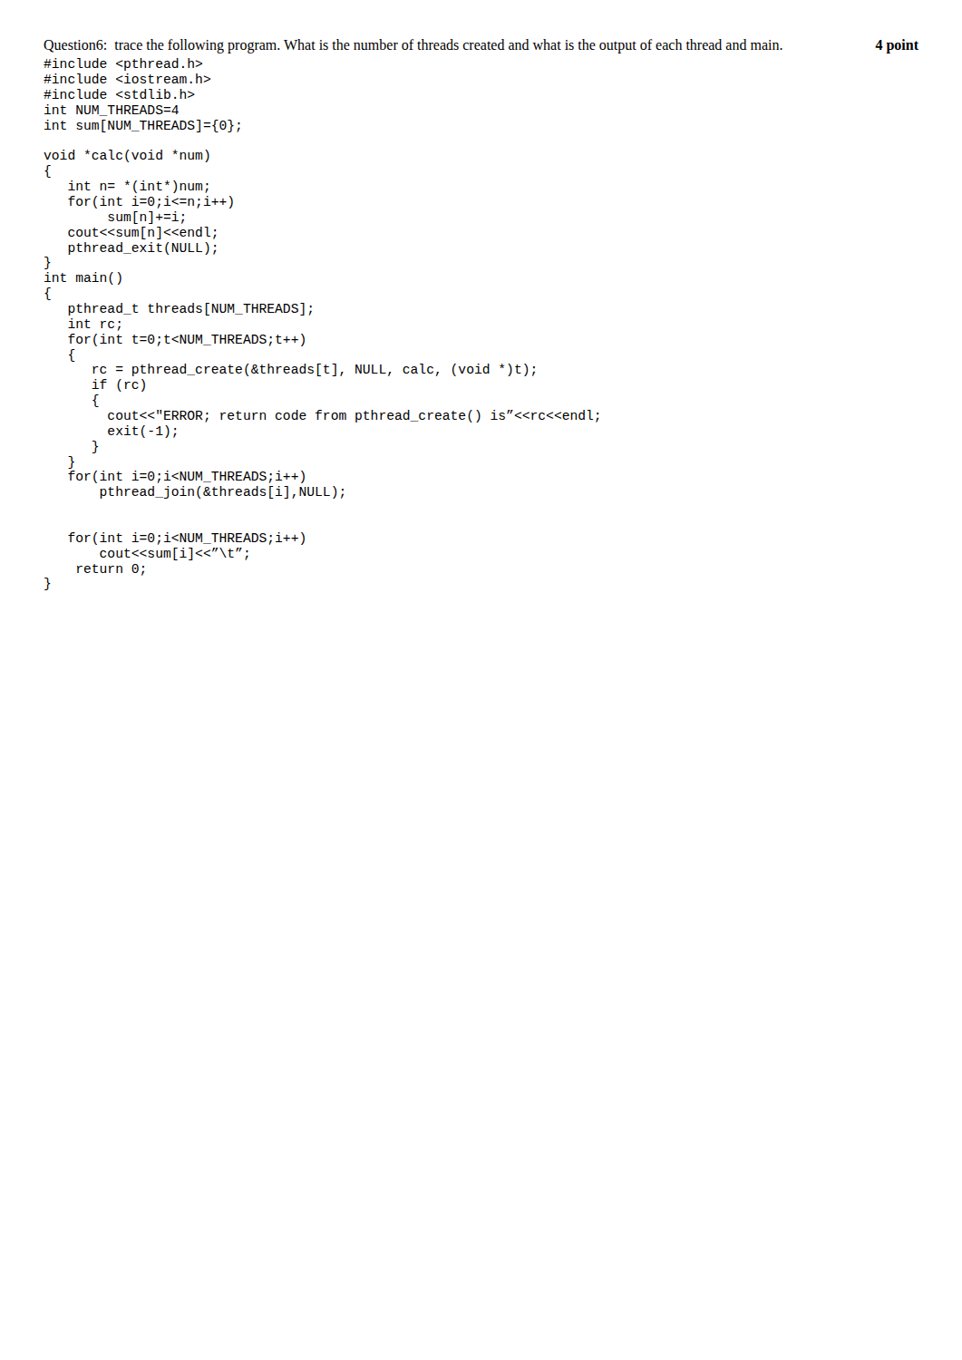Question6: trace the following program. What is the number of threads created and what is the output of each thread and main. 4 point
#include <pthread.h>
#include <iostream.h>
#include <stdlib.h>
int NUM_THREADS=4
int sum[NUM_THREADS]={0};

void *calc(void *num)
{
   int n= *(int*)num;
   for(int i=0;i<=n;i++)
        sum[n]+=i;
   cout<<sum[n]<<endl;
   pthread_exit(NULL);
}
int main()
{
   pthread_t threads[NUM_THREADS];
   int rc;
   for(int t=0;t<NUM_THREADS;t++)
   {
      rc = pthread_create(&threads[t], NULL, calc, (void *)t);
      if (rc)
      {
        cout<<"ERROR; return code from pthread_create() is”<<rc<<endl;
        exit(-1);
      }
   }
   for(int i=0;i<NUM_THREADS;i++)
       pthread_join(&threads[i],NULL);


   for(int i=0;i<NUM_THREADS;i++)
       cout<<sum[i]<<”\t”;
    return 0;
}